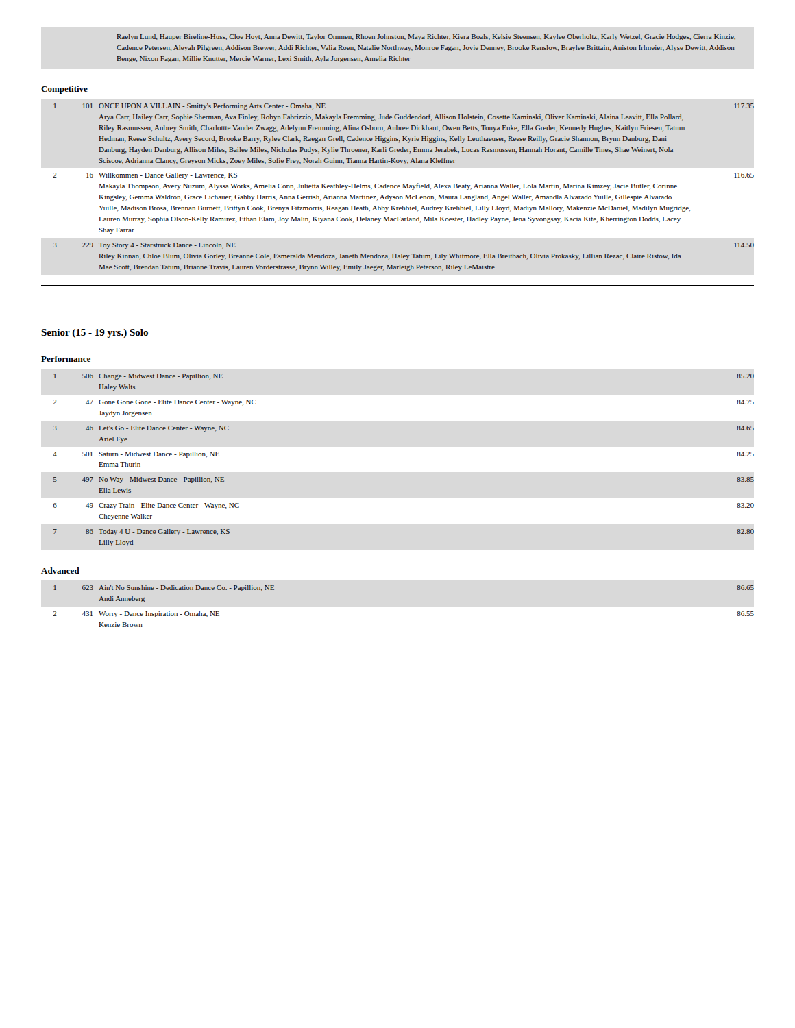Raelyn Lund, Hauper Bireline-Huss, Cloe Hoyt, Anna Dewitt, Taylor Ommen, Rhoen Johnston, Maya Richter, Kiera Boals, Kelsie Steensen, Kaylee Oberholtz, Karly Wetzel, Gracie Hodges, Cierra Kinzie, Cadence Petersen, Aleyah Pilgreen, Addison Brewer, Addi Richter, Valia Roen, Natalie Northway, Monroe Fagan, Jovie Denney, Brooke Renslow, Braylee Brittain, Aniston Irlmeier, Alyse Dewitt, Addison Benge, Nixon Fagan, Millie Knutter, Mercie Warner, Lexi Smith, Ayla Jorgensen, Amelia Richter
Competitive
| 1 | 101 | ONCE UPON A VILLAIN - Smitty's Performing Arts Center - Omaha, NE Arya Carr, Hailey Carr, Sophie Sherman, Ava Finley, Robyn Fabrizzio, Makayla Fremming, Jude Guddendorf, Allison Holstein, Cosette Kaminski, Oliver Kaminski, Alaina Leavitt, Ella Pollard, Riley Rasmussen, Aubrey Smith, Charlottte Vander Zwagg, Adelynn Fremming, Alina Osborn, Aubree Dickhaut, Owen Betts, Tonya Enke, Ella Greder, Kennedy Hughes, Kaitlyn Friesen, Tatum Hedman, Reese Schultz, Avery Secord, Brooke Barry, Rylee Clark, Raegan Grell, Cadence Higgins, Kyrie Higgins, Kelly Leuthaeuser, Reese Reilly, Gracie Shannon, Brynn Danburg, Dani Danburg, Hayden Danburg, Allison Miles, Bailee Miles, Nicholas Pudys, Kylie Throener, Karli Greder, Emma Jerabek, Lucas Rasmussen, Hannah Horant, Camille Tines, Shae Weinert, Nola Sciscoe, Adrianna Clancy, Greyson Micks, Zoey Miles, Sofie Frey, Norah Guinn, Tianna Hartin-Kovy, Alana Kleffner | 117.35 |
| 2 | 16 | Willkommen - Dance Gallery - Lawrence, KS Makayla Thompson, Avery Nuzum, Alyssa Works, Amelia Conn, Julietta Keathley-Helms, Cadence Mayfield, Alexa Beaty, Arianna Waller, Lola Martin, Marina Kimzey, Jacie Butler, Corinne Kingsley, Gemma Waldron, Grace Lichauer, Gabby Harris, Anna Gerrish, Arianna Martinez, Adyson McLenon, Maura Langland, Angel Waller, Amandla Alvarado Yuille, Gillespie Alvarado Yuille, Madison Brosa, Brennan Burnett, Brittyn Cook, Brenya Fitzmorris, Reagan Heath, Abby Krehbiel, Audrey Krehbiel, Lilly Lloyd, Madiyn Mallory, Makenzie McDaniel, Madilyn Mugridge, Lauren Murray, Sophia Olson-Kelly Ramirez, Ethan Elam, Joy Malin, Kiyana Cook, Delaney MacFarland, Mila Koester, Hadley Payne, Jena Syvongsay, Kacia Kite, Kherrington Dodds, Lacey Shay Farrar | 116.65 |
| 3 | 229 | Toy Story 4 - Starstruck Dance - Lincoln, NE Riley Kinnan, Chloe Blum, Olivia Gorley, Breanne Cole, Esmeralda Mendoza, Janeth Mendoza, Haley Tatum, Lily Whitmore, Ella Breitbach, Olivia Prokasky, Lillian Rezac, Claire Ristow, Ida Mae Scott, Brendan Tatum, Brianne Travis, Lauren Vorderstrasse, Brynn Willey, Emily Jaeger, Marleigh Peterson, Riley LeMaistre | 114.50 |
Senior (15 - 19 yrs.) Solo
Performance
| 1 | 506 | Change - Midwest Dance - Papillion, NE Haley Walts | 85.20 |
| 2 | 47 | Gone Gone Gone - Elite Dance Center - Wayne, NC Jaydyn Jorgensen | 84.75 |
| 3 | 46 | Let's Go - Elite Dance Center - Wayne, NC Ariel Fye | 84.65 |
| 4 | 501 | Saturn - Midwest Dance - Papillion, NE Emma Thurin | 84.25 |
| 5 | 497 | No Way - Midwest Dance - Papillion, NE Ella Lewis | 83.85 |
| 6 | 49 | Crazy Train - Elite Dance Center - Wayne, NC Cheyenne Walker | 83.20 |
| 7 | 86 | Today 4 U - Dance Gallery - Lawrence, KS Lilly Lloyd | 82.80 |
Advanced
| 1 | 623 | Ain't No Sunshine - Dedication Dance Co. - Papillion, NE Andi Anneberg | 86.65 |
| 2 | 431 | Worry - Dance Inspiration - Omaha, NE Kenzie Brown | 86.55 |